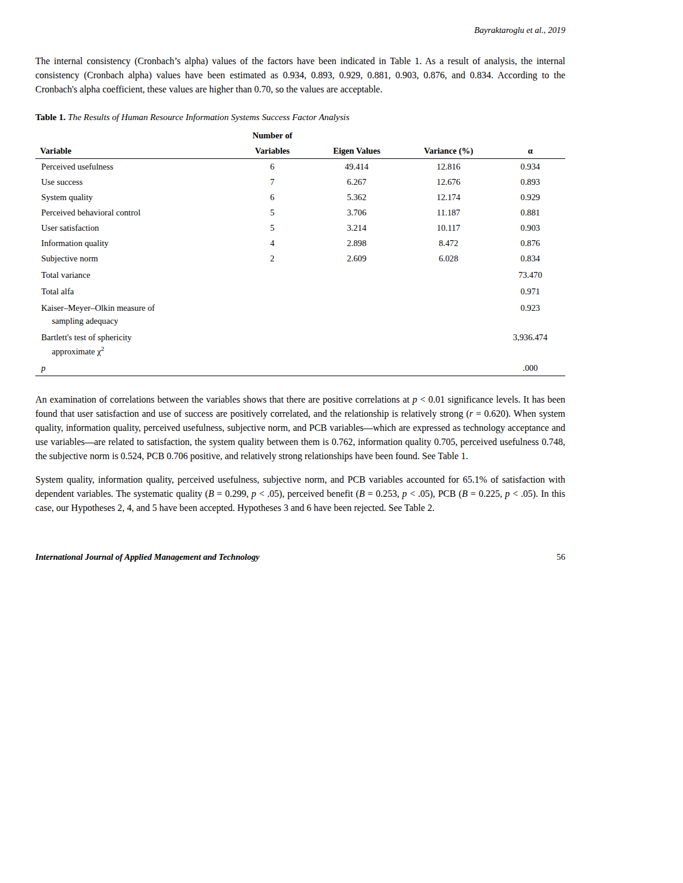Bayraktaroglu et al., 2019
The internal consistency (Cronbach’s alpha) values of the factors have been indicated in Table 1. As a result of analysis, the internal consistency (Cronbach alpha) values have been estimated as 0.934, 0.893, 0.929, 0.881, 0.903, 0.876, and 0.834. According to the Cronbach's alpha coefficient, these values are higher than 0.70, so the values are acceptable.
Table 1. The Results of Human Resource Information Systems Success Factor Analysis
| | Number of | | | |
| --- | --- | --- | --- | --- |
| Variable | Variables | Eigen Values | Variance (%) | α |
| Perceived usefulness | 6 | 49.414 | 12.816 | 0.934 |
| Use success | 7 | 6.267 | 12.676 | 0.893 |
| System quality | 6 | 5.362 | 12.174 | 0.929 |
| Perceived behavioral control | 5 | 3.706 | 11.187 | 0.881 |
| User satisfaction | 5 | 3.214 | 10.117 | 0.903 |
| Information quality | 4 | 2.898 | 8.472 | 0.876 |
| Subjective norm | 2 | 2.609 | 6.028 | 0.834 |
| Total variance | | | | 73.470 |
| Total alfa | | | | 0.971 |
| Kaiser–Meyer–Olkin measure of sampling adequacy | | | | 0.923 |
| Bartlett's test of sphericity approximate χ 2 | | | | 3,936.474 |
| p | | | | .000 |
An examination of correlations between the variables shows that there are positive correlations at p < 0.01 significance levels. It has been found that user satisfaction and use of success are positively correlated, and the relationship is relatively strong (r = 0.620). When system quality, information quality, perceived usefulness, subjective norm, and PCB variables—which are expressed as technology acceptance and use variables—are related to satisfaction, the system quality between them is 0.762, information quality 0.705, perceived usefulness 0.748, the subjective norm is 0.524, PCB 0.706 positive, and relatively strong relationships have been found. See Table 1.
System quality, information quality, perceived usefulness, subjective norm, and PCB variables accounted for 65.1% of satisfaction with dependent variables. The systematic quality (B = 0.299, p < .05), perceived benefit (B = 0.253, p < .05), PCB (B = 0.225, p < .05). In this case, our Hypotheses 2, 4, and 5 have been accepted. Hypotheses 3 and 6 have been rejected. See Table 2.
International Journal of Applied Management and Technology 56